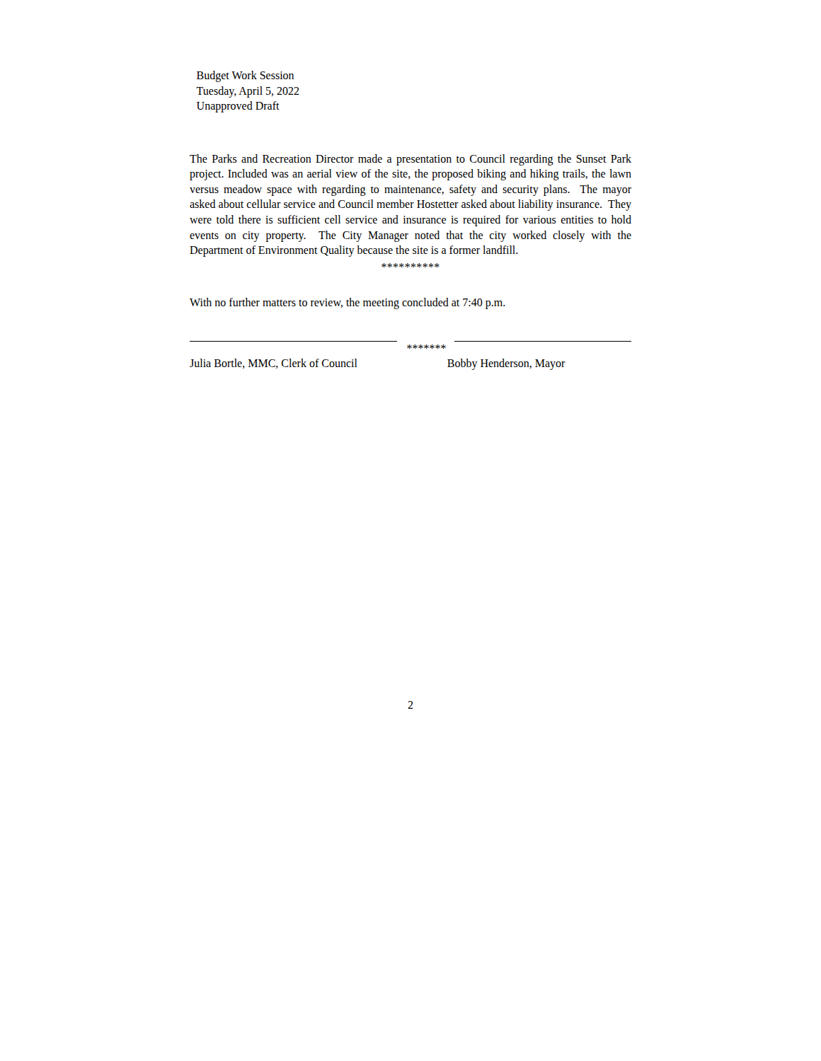Budget Work Session
Tuesday, April 5, 2022
Unapproved Draft
The Parks and Recreation Director made a presentation to Council regarding the Sunset Park project. Included was an aerial view of the site, the proposed biking and hiking trails, the lawn versus meadow space with regarding to maintenance, safety and security plans. The mayor asked about cellular service and Council member Hostetter asked about liability insurance. They were told there is sufficient cell service and insurance is required for various entities to hold events on city property. The City Manager noted that the city worked closely with the Department of Environment Quality because the site is a former landfill.
**********
With no further matters to review, the meeting concluded at 7:40 p.m.
| | ******* | |
| Julia Bortle, MMC, Clerk of Council | | Bobby Henderson, Mayor |
2